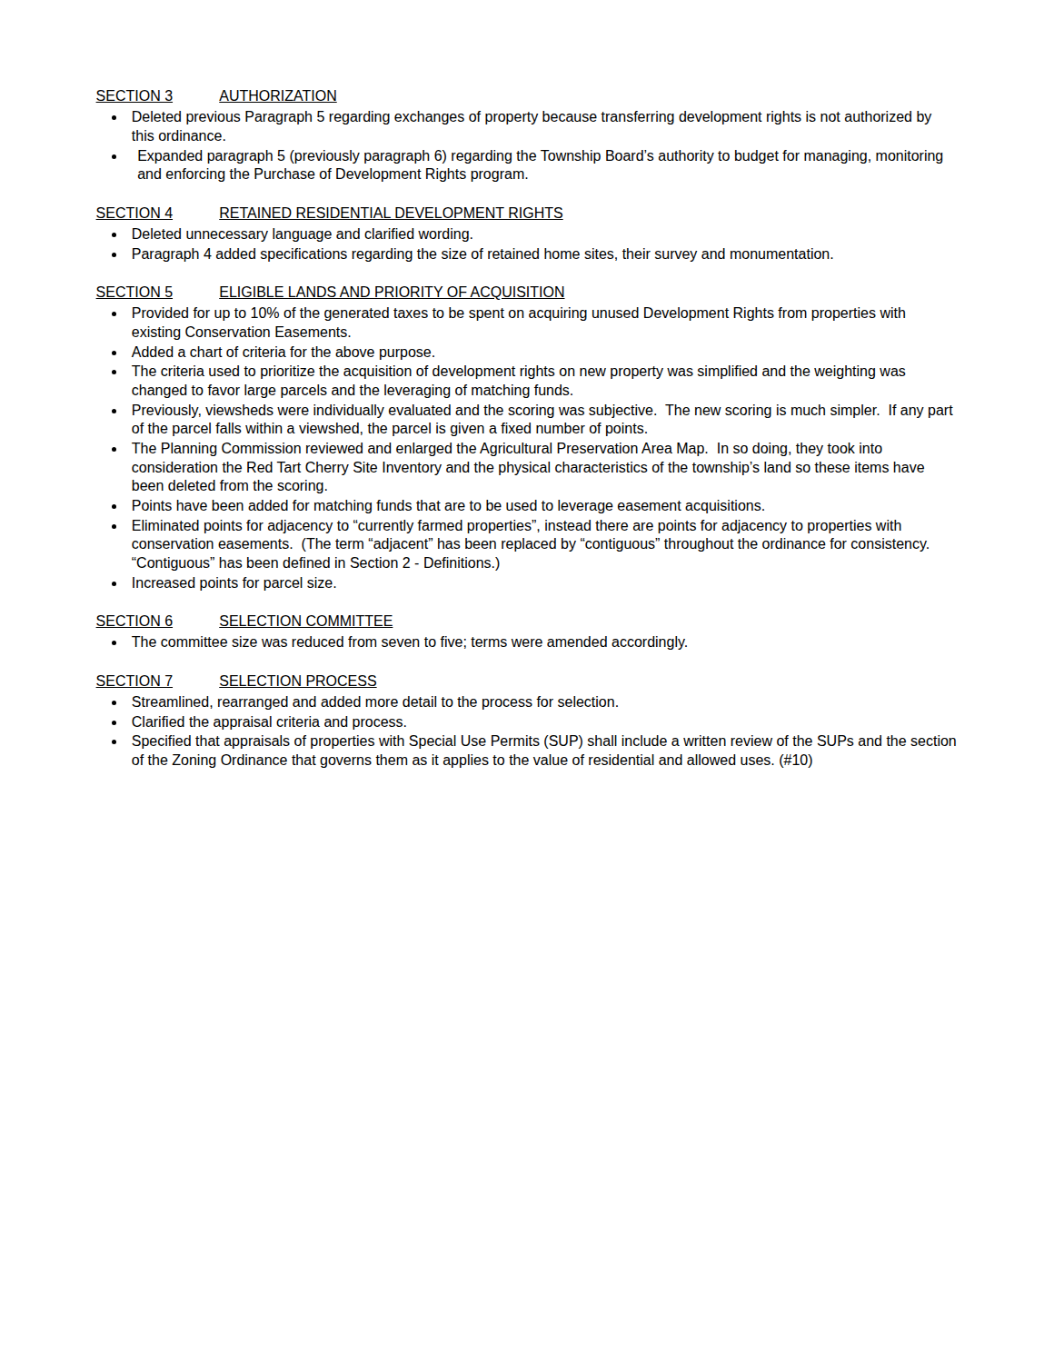SECTION 3 AUTHORIZATION
Deleted previous Paragraph 5 regarding exchanges of property because transferring development rights is not authorized by this ordinance.
Expanded paragraph 5 (previously paragraph 6) regarding the Township Board’s authority to budget for managing, monitoring and enforcing the Purchase of Development Rights program.
SECTION 4 RETAINED RESIDENTIAL DEVELOPMENT RIGHTS
Deleted unnecessary language and clarified wording.
Paragraph 4 added specifications regarding the size of retained home sites, their survey and monumentation.
SECTION 5 ELIGIBLE LANDS AND PRIORITY OF ACQUISITION
Provided for up to 10% of the generated taxes to be spent on acquiring unused Development Rights from properties with existing Conservation Easements.
Added a chart of criteria for the above purpose.
The criteria used to prioritize the acquisition of development rights on new property was simplified and the weighting was changed to favor large parcels and the leveraging of matching funds.
Previously, viewsheds were individually evaluated and the scoring was subjective. The new scoring is much simpler. If any part of the parcel falls within a viewshed, the parcel is given a fixed number of points.
The Planning Commission reviewed and enlarged the Agricultural Preservation Area Map. In so doing, they took into consideration the Red Tart Cherry Site Inventory and the physical characteristics of the township’s land so these items have been deleted from the scoring.
Points have been added for matching funds that are to be used to leverage easement acquisitions.
Eliminated points for adjacency to “currently farmed properties”, instead there are points for adjacency to properties with conservation easements. (The term “adjacent” has been replaced by “contiguous” throughout the ordinance for consistency. “Contiguous” has been defined in Section 2 - Definitions.)
Increased points for parcel size.
SECTION 6 SELECTION COMMITTEE
The committee size was reduced from seven to five; terms were amended accordingly.
SECTION 7 SELECTION PROCESS
Streamlined, rearranged and added more detail to the process for selection.
Clarified the appraisal criteria and process.
Specified that appraisals of properties with Special Use Permits (SUP) shall include a written review of the SUPs and the section of the Zoning Ordinance that governs them as it applies to the value of residential and allowed uses. (#10)